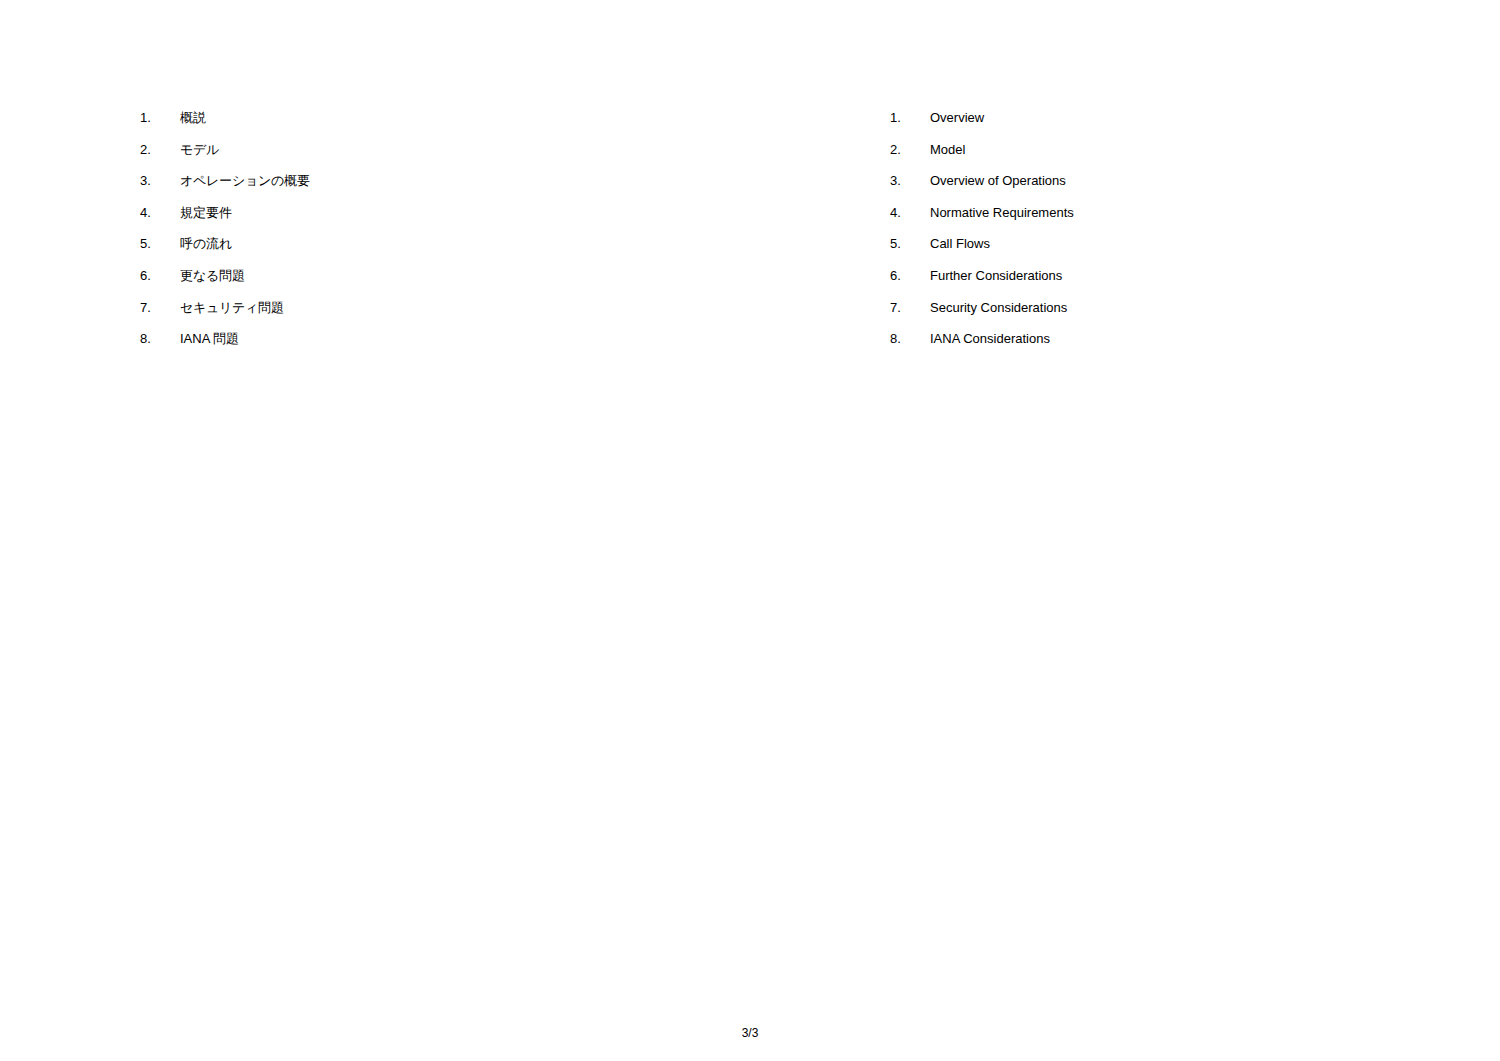1. 概説
2. モデル
3. オペレーションの概要
4. 規定要件
5. 呼の流れ
6. 更なる問題
7. セキュリティ問題
8. IANA 問題
1. Overview
2. Model
3. Overview of Operations
4. Normative Requirements
5. Call Flows
6. Further Considerations
7. Security Considerations
8. IANA Considerations
3/3